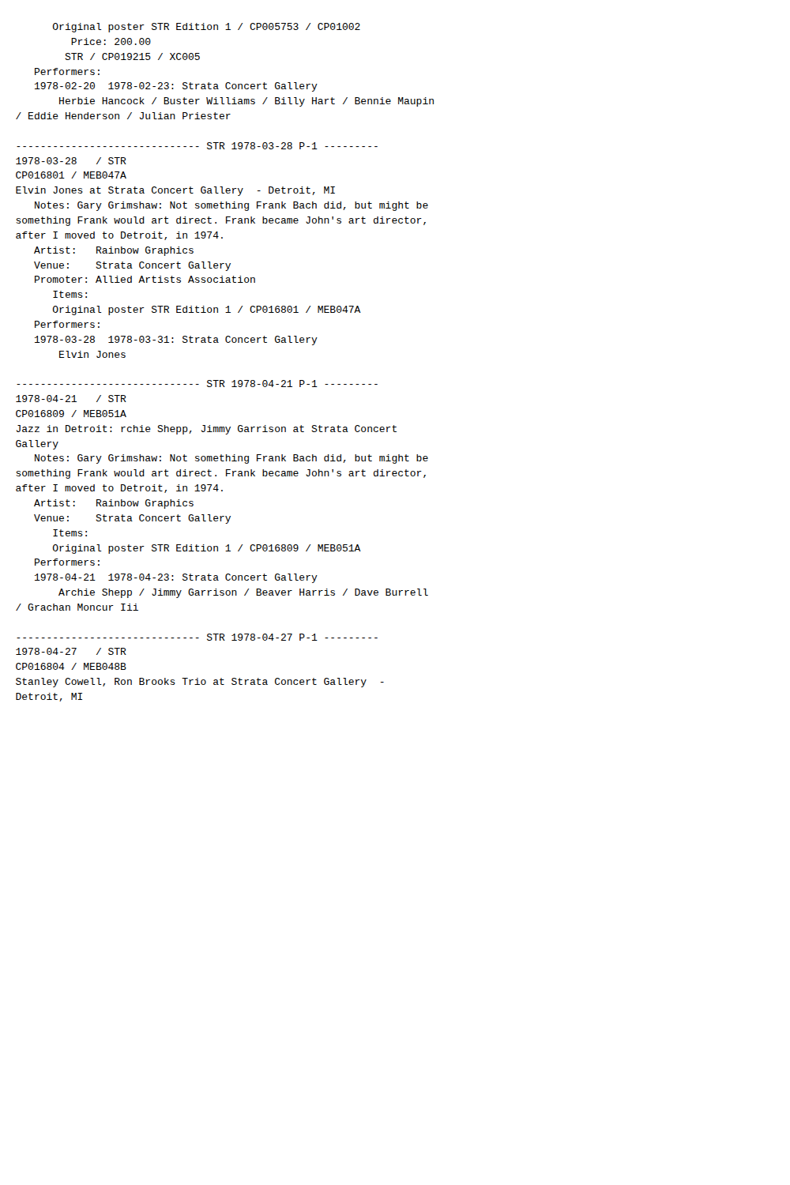Original poster STR Edition 1 / CP005753 / CP01002
         Price: 200.00
        STR / CP019215 / XC005
   Performers:
   1978-02-20  1978-02-23: Strata Concert Gallery
       Herbie Hancock / Buster Williams / Billy Hart / Bennie Maupin
/ Eddie Henderson / Julian Priester

------------------------------ STR 1978-03-28 P-1 ---------
1978-03-28   / STR 
CP016801 / MEB047A
Elvin Jones at Strata Concert Gallery  - Detroit, MI
   Notes: Gary Grimshaw: Not something Frank Bach did, but might be 
something Frank would art direct. Frank became John's art director, 
after I moved to Detroit, in 1974.
   Artist:   Rainbow Graphics
   Venue:    Strata Concert Gallery
   Promoter: Allied Artists Association
      Items:
      Original poster STR Edition 1 / CP016801 / MEB047A
   Performers:
   1978-03-28  1978-03-31: Strata Concert Gallery
       Elvin Jones

------------------------------ STR 1978-04-21 P-1 ---------
1978-04-21   / STR 
CP016809 / MEB051A
Jazz in Detroit: rchie Shepp, Jimmy Garrison at Strata Concert 
Gallery
   Notes: Gary Grimshaw: Not something Frank Bach did, but might be 
something Frank would art direct. Frank became John's art director, 
after I moved to Detroit, in 1974.
   Artist:   Rainbow Graphics
   Venue:    Strata Concert Gallery
      Items:
      Original poster STR Edition 1 / CP016809 / MEB051A
   Performers:
   1978-04-21  1978-04-23: Strata Concert Gallery
       Archie Shepp / Jimmy Garrison / Beaver Harris / Dave Burrell 
/ Grachan Moncur Iii

------------------------------ STR 1978-04-27 P-1 ---------
1978-04-27   / STR 
CP016804 / MEB048B
Stanley Cowell, Ron Brooks Trio at Strata Concert Gallery  - 
Detroit, MI